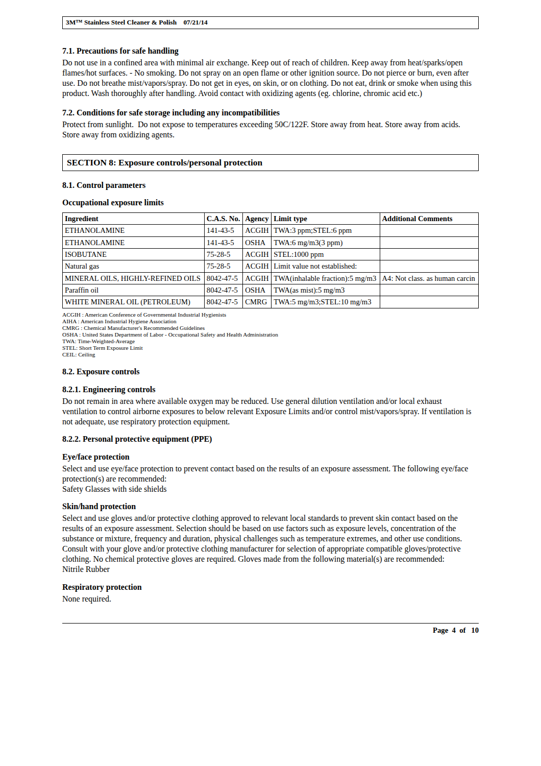3M™ Stainless Steel Cleaner & Polish 07/21/14
7.1. Precautions for safe handling
Do not use in a confined area with minimal air exchange. Keep out of reach of children. Keep away from heat/sparks/open flames/hot surfaces. - No smoking. Do not spray on an open flame or other ignition source. Do not pierce or burn, even after use. Do not breathe mist/vapors/spray. Do not get in eyes, on skin, or on clothing. Do not eat, drink or smoke when using this product. Wash thoroughly after handling. Avoid contact with oxidizing agents (eg. chlorine, chromic acid etc.)
7.2. Conditions for safe storage including any incompatibilities
Protect from sunlight. Do not expose to temperatures exceeding 50C/122F. Store away from heat. Store away from acids. Store away from oxidizing agents.
SECTION 8: Exposure controls/personal protection
8.1. Control parameters
Occupational exposure limits
| Ingredient | C.A.S. No. | Agency | Limit type | Additional Comments |
| --- | --- | --- | --- | --- |
| ETHANOLAMINE | 141-43-5 | ACGIH | TWA:3 ppm;STEL:6 ppm | |
| ETHANOLAMINE | 141-43-5 | OSHA | TWA:6 mg/m3(3 ppm) | |
| ISOBUTANE | 75-28-5 | ACGIH | STEL:1000 ppm | |
| Natural gas | 75-28-5 | ACGIH | Limit value not established: | |
| MINERAL OILS, HIGHLY-REFINED OILS | 8042-47-5 | ACGIH | TWA(inhalable fraction):5 mg/m3 | A4: Not class. as human carcin |
| Paraffin oil | 8042-47-5 | OSHA | TWA(as mist):5 mg/m3 | |
| WHITE MINERAL OIL (PETROLEUM) | 8042-47-5 | CMRG | TWA:5 mg/m3;STEL:10 mg/m3 | |
ACGIH : American Conference of Governmental Industrial Hygienists AIHA : American Industrial Hygiene Association CMRG : Chemical Manufacturer's Recommended Guidelines OSHA : United States Department of Labor - Occupational Safety and Health Administration TWA: Time-Weighted-Average STEL: Short Term Exposure Limit CEIL: Ceiling
8.2. Exposure controls
8.2.1. Engineering controls
Do not remain in area where available oxygen may be reduced. Use general dilution ventilation and/or local exhaust ventilation to control airborne exposures to below relevant Exposure Limits and/or control mist/vapors/spray. If ventilation is not adequate, use respiratory protection equipment.
8.2.2. Personal protective equipment (PPE)
Eye/face protection
Select and use eye/face protection to prevent contact based on the results of an exposure assessment. The following eye/face protection(s) are recommended:
Safety Glasses with side shields
Skin/hand protection
Select and use gloves and/or protective clothing approved to relevant local standards to prevent skin contact based on the results of an exposure assessment. Selection should be based on use factors such as exposure levels, concentration of the substance or mixture, frequency and duration, physical challenges such as temperature extremes, and other use conditions. Consult with your glove and/or protective clothing manufacturer for selection of appropriate compatible gloves/protective clothing. No chemical protective gloves are required. Gloves made from the following material(s) are recommended:
Nitrile Rubber
Respiratory protection
None required.
Page 4 of 10